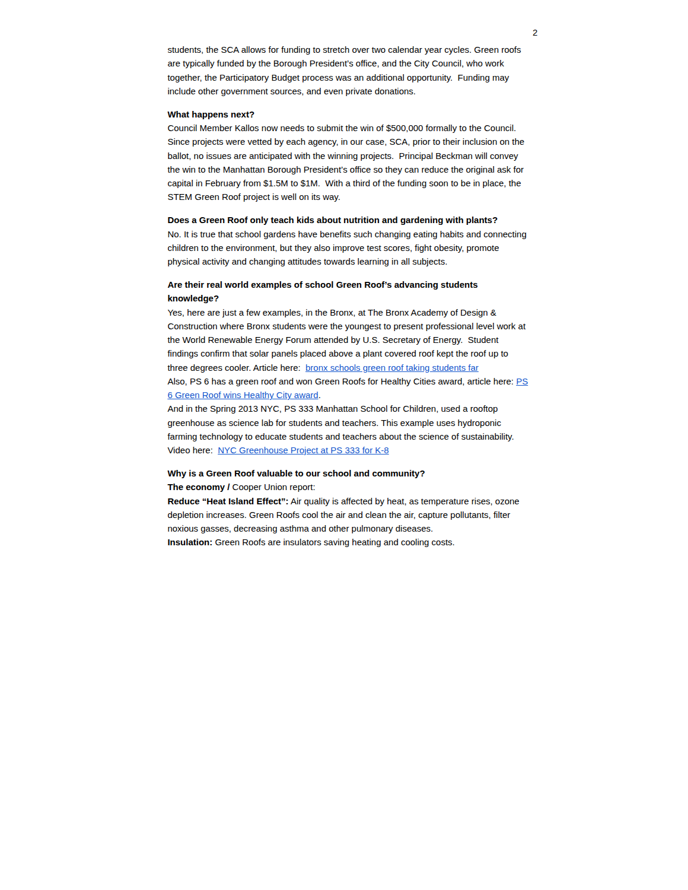2
students, the SCA allows for funding to stretch over two calendar year cycles. Green roofs are typically funded by the Borough President’s office, and the City Council, who work together, the Participatory Budget process was an additional opportunity. Funding may include other government sources, and even private donations.
What happens next?
Council Member Kallos now needs to submit the win of $500,000 formally to the Council. Since projects were vetted by each agency, in our case, SCA, prior to their inclusion on the ballot, no issues are anticipated with the winning projects. Principal Beckman will convey the win to the Manhattan Borough President’s office so they can reduce the original ask for capital in February from $1.5M to $1M. With a third of the funding soon to be in place, the STEM Green Roof project is well on its way.
Does a Green Roof only teach kids about nutrition and gardening with plants?
No. It is true that school gardens have benefits such changing eating habits and connecting children to the environment, but they also improve test scores, fight obesity, promote physical activity and changing attitudes towards learning in all subjects.
Are their real world examples of school Green Roof’s advancing students knowledge?
Yes, here are just a few examples, in the Bronx, at The Bronx Academy of Design & Construction where Bronx students were the youngest to present professional level work at the World Renewable Energy Forum attended by U.S. Secretary of Energy. Student findings confirm that solar panels placed above a plant covered roof kept the roof up to three degrees cooler. Article here: bronx schools green roof taking students far
Also, PS 6 has a green roof and won Green Roofs for Healthy Cities award, article here: PS 6 Green Roof wins Healthy City award.
And in the Spring 2013 NYC, PS 333 Manhattan School for Children, used a rooftop greenhouse as science lab for students and teachers. This example uses hydroponic farming technology to educate students and teachers about the science of sustainability. Video here: NYC Greenhouse Project at PS 333 for K-8
Why is a Green Roof valuable to our school and community?
The economy / Cooper Union report:
Reduce “Heat Island Effect”: Air quality is affected by heat, as temperature rises, ozone depletion increases. Green Roofs cool the air and clean the air, capture pollutants, filter noxious gasses, decreasing asthma and other pulmonary diseases.
Insulation: Green Roofs are insulators saving heating and cooling costs.